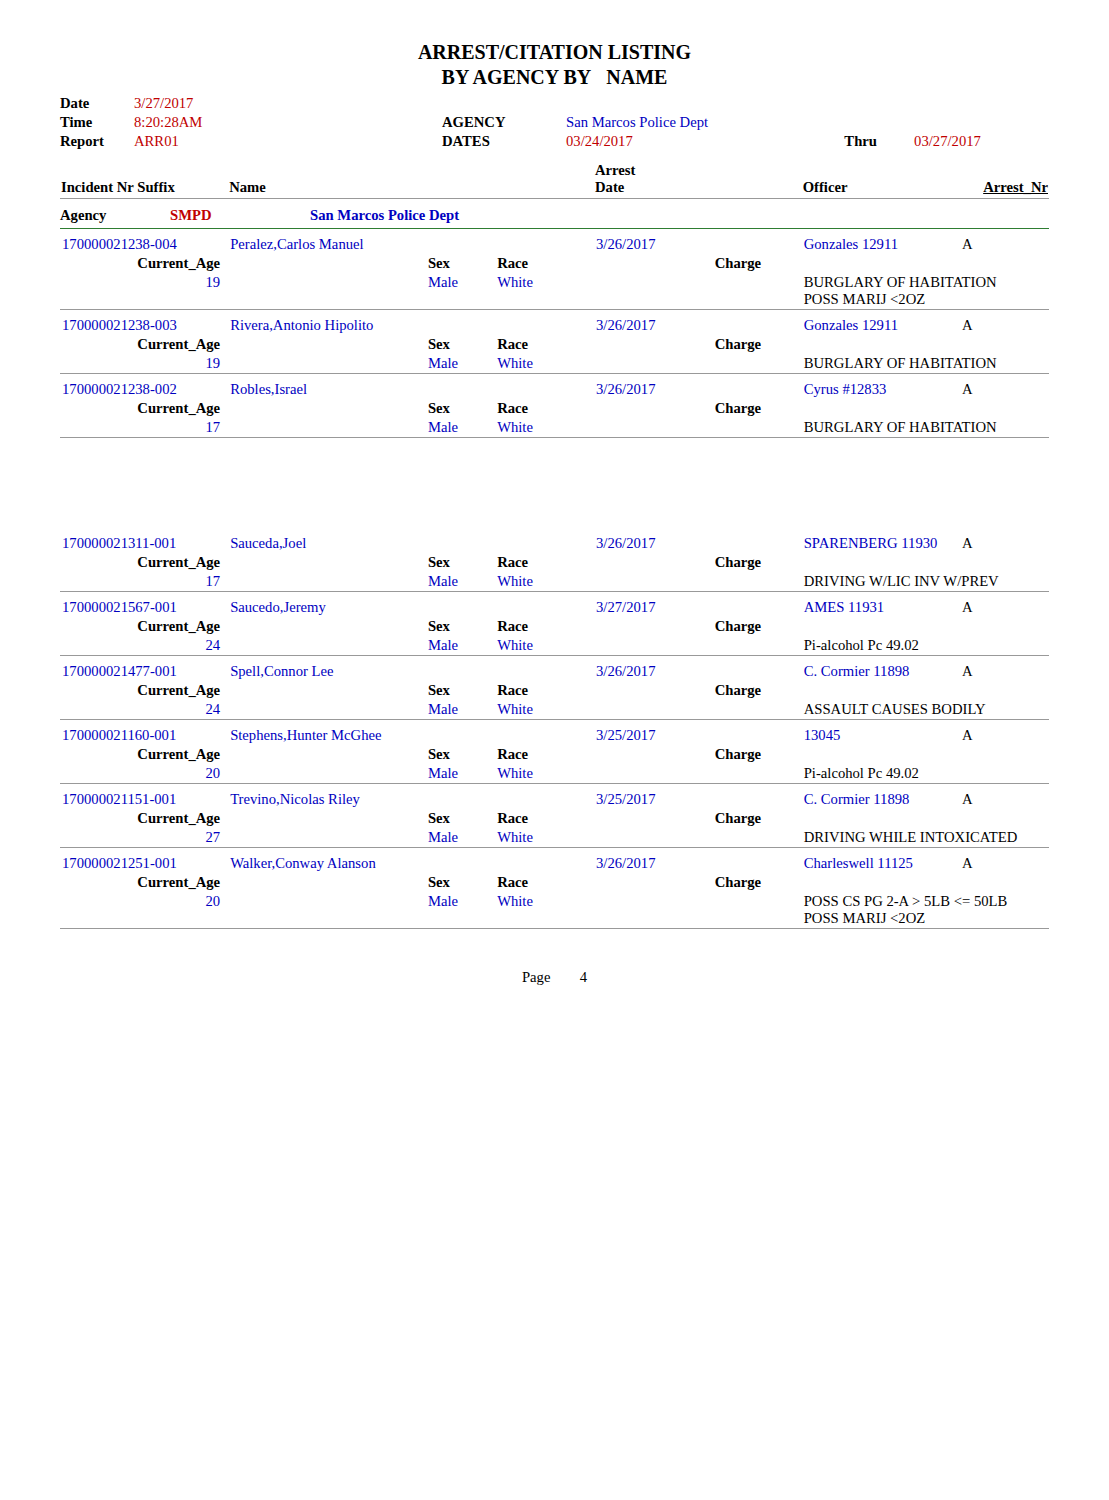ARREST/CITATION LISTING
BY AGENCY BY NAME
| Date | 3/27/2017 | | | | | |
| Time | 8:20:28AM | | AGENCY | San Marcos Police Dept | | |
| Report | ARR01 | | DATES | 03/24/2017 | Thru | 03/27/2017 |
| Incident Nr Suffix | Name | | | Arrest Date | | Officer | Arrest_Nr |
| Agency | SMPD | San Marcos Police Dept |
| 170000021238-004 | Peralez,Carlos Manuel | | | 3/26/2017 | | Gonzales 12911 | A |
| Current_Age | | Sex | Race | | Charge | | |
| 19 | | Male | White | | | BURGLARY OF HABITATION POSS MARIJ <2OZ |
| 170000021238-003 | Rivera,Antonio Hipolito | | | 3/26/2017 | | Gonzales 12911 | A |
| Current_Age | | Sex | Race | | Charge | | |
| 19 | | Male | White | | | BURGLARY OF HABITATION |
| 170000021238-002 | Robles,Israel | | | 3/26/2017 | | Cyrus #12833 | A |
| Current_Age | | Sex | Race | | Charge | | |
| 17 | | Male | White | | | BURGLARY OF HABITATION |
| 170000021311-001 | Sauceda,Joel | | | 3/26/2017 | | SPARENBERG 11930 | A |
| Current_Age | | Sex | Race | | Charge | | |
| 17 | | Male | White | | | DRIVING W/LIC INV W/PREV |
| 170000021567-001 | Saucedo,Jeremy | | | 3/27/2017 | | AMES 11931 | A |
| Current_Age | | Sex | Race | | Charge | | |
| 24 | | Male | White | | | Pi-alcohol Pc 49.02 |
| 170000021477-001 | Spell,Connor Lee | | | 3/26/2017 | | C. Cormier 11898 | A |
| Current_Age | | Sex | Race | | Charge | | |
| 24 | | Male | White | | | ASSAULT CAUSES BODILY |
| 170000021160-001 | Stephens,Hunter McGhee | | | 3/25/2017 | | 13045 | A |
| Current_Age | | Sex | Race | | Charge | | |
| 20 | | Male | White | | | Pi-alcohol Pc 49.02 |
| 170000021151-001 | Trevino,Nicolas Riley | | | 3/25/2017 | | C. Cormier 11898 | A |
| Current_Age | | Sex | Race | | Charge | | |
| 27 | | Male | White | | | DRIVING WHILE INTOXICATED |
| 170000021251-001 | Walker,Conway Alanson | | | 3/26/2017 | | Charleswell 11125 | A |
| Current_Age | | Sex | Race | | Charge | | |
| 20 | | Male | White | | | POSS CS PG 2-A > 5LB <= 50LB POSS MARIJ <2OZ |
Page 4